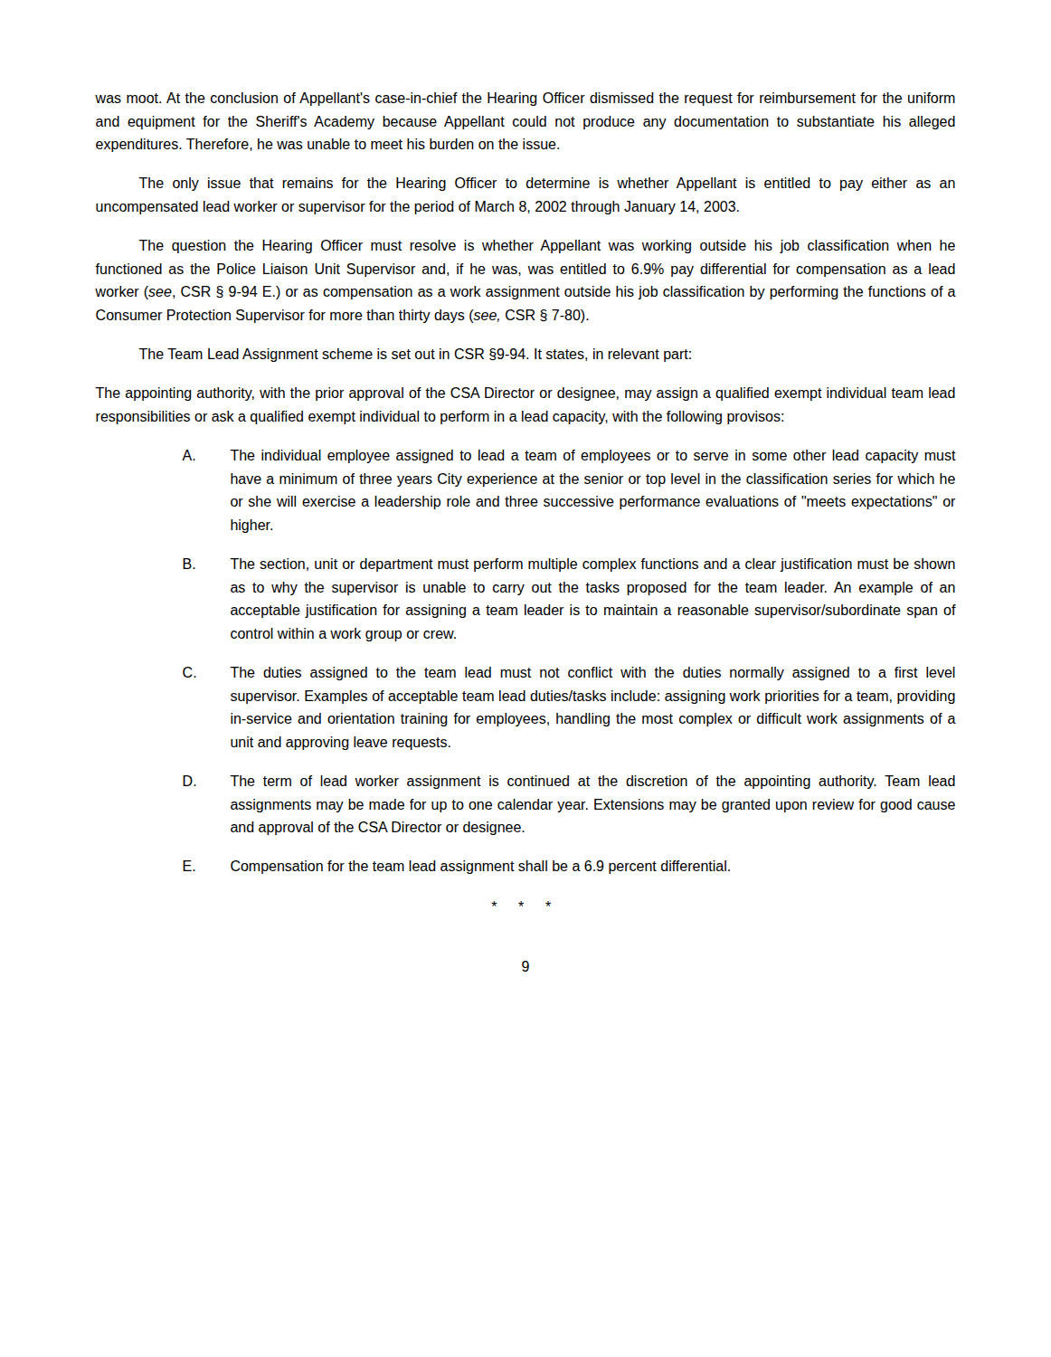was moot. At the conclusion of Appellant's case-in-chief the Hearing Officer dismissed the request for reimbursement for the uniform and equipment for the Sheriff's Academy because Appellant could not produce any documentation to substantiate his alleged expenditures. Therefore, he was unable to meet his burden on the issue.
The only issue that remains for the Hearing Officer to determine is whether Appellant is entitled to pay either as an uncompensated lead worker or supervisor for the period of March 8, 2002 through January 14, 2003.
The question the Hearing Officer must resolve is whether Appellant was working outside his job classification when he functioned as the Police Liaison Unit Supervisor and, if he was, was entitled to 6.9% pay differential for compensation as a lead worker (see, CSR § 9-94 E.) or as compensation as a work assignment outside his job classification by performing the functions of a Consumer Protection Supervisor for more than thirty days (see, CSR § 7-80).
The Team Lead Assignment scheme is set out in CSR §9-94. It states, in relevant part:
The appointing authority, with the prior approval of the CSA Director or designee, may assign a qualified exempt individual team lead responsibilities or ask a qualified exempt individual to perform in a lead capacity, with the following provisos:
A. The individual employee assigned to lead a team of employees or to serve in some other lead capacity must have a minimum of three years City experience at the senior or top level in the classification series for which he or she will exercise a leadership role and three successive performance evaluations of "meets expectations" or higher.
B. The section, unit or department must perform multiple complex functions and a clear justification must be shown as to why the supervisor is unable to carry out the tasks proposed for the team leader. An example of an acceptable justification for assigning a team leader is to maintain a reasonable supervisor/subordinate span of control within a work group or crew.
C. The duties assigned to the team lead must not conflict with the duties normally assigned to a first level supervisor. Examples of acceptable team lead duties/tasks include: assigning work priorities for a team, providing in-service and orientation training for employees, handling the most complex or difficult work assignments of a unit and approving leave requests.
D. The term of lead worker assignment is continued at the discretion of the appointing authority. Team lead assignments may be made for up to one calendar year. Extensions may be granted upon review for good cause and approval of the CSA Director or designee.
E. Compensation for the team lead assignment shall be a 6.9 percent differential.
* * *
9